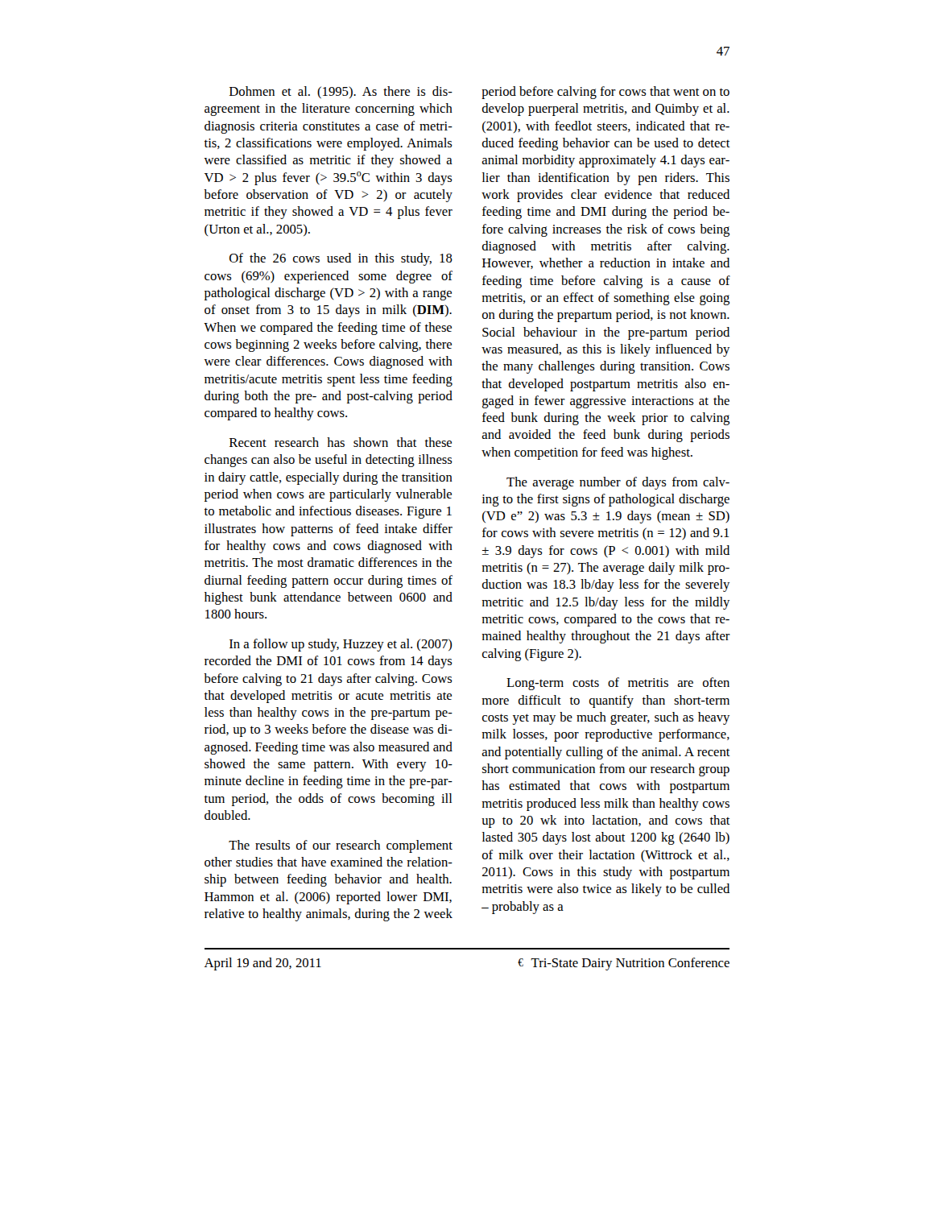47
Dohmen et al. (1995). As there is disagreement in the literature concerning which diagnosis criteria constitutes a case of metritis, 2 classifications were employed. Animals were classified as metritic if they showed a VD > 2 plus fever (> 39.5oC within 3 days before observation of VD > 2) or acutely metritic if they showed a VD = 4 plus fever (Urton et al., 2005).
Of the 26 cows used in this study, 18 cows (69%) experienced some degree of pathological discharge (VD > 2) with a range of onset from 3 to 15 days in milk (DIM). When we compared the feeding time of these cows beginning 2 weeks before calving, there were clear differences. Cows diagnosed with metritis/acute metritis spent less time feeding during both the pre- and post-calving period compared to healthy cows.
Recent research has shown that these changes can also be useful in detecting illness in dairy cattle, especially during the transition period when cows are particularly vulnerable to metabolic and infectious diseases. Figure 1 illustrates how patterns of feed intake differ for healthy cows and cows diagnosed with metritis. The most dramatic differences in the diurnal feeding pattern occur during times of highest bunk attendance between 0600 and 1800 hours.
In a follow up study, Huzzey et al. (2007) recorded the DMI of 101 cows from 14 days before calving to 21 days after calving. Cows that developed metritis or acute metritis ate less than healthy cows in the pre-partum period, up to 3 weeks before the disease was diagnosed. Feeding time was also measured and showed the same pattern. With every 10-minute decline in feeding time in the pre-partum period, the odds of cows becoming ill doubled.
The results of our research complement other studies that have examined the relationship between feeding behavior and health. Hammon et al. (2006) reported lower DMI, relative to healthy animals, during the 2 week period before calving for cows that went on to develop puerperal metritis, and Quimby et al. (2001), with feedlot steers, indicated that reduced feeding behavior can be used to detect animal morbidity approximately 4.1 days earlier than identification by pen riders. This work provides clear evidence that reduced feeding time and DMI during the period before calving increases the risk of cows being diagnosed with metritis after calving. However, whether a reduction in intake and feeding time before calving is a cause of metritis, or an effect of something else going on during the prepartum period, is not known. Social behaviour in the pre-partum period was measured, as this is likely influenced by the many challenges during transition. Cows that developed postpartum metritis also engaged in fewer aggressive interactions at the feed bunk during the week prior to calving and avoided the feed bunk during periods when competition for feed was highest.
The average number of days from calving to the first signs of pathological discharge (VD e” 2) was 5.3 ± 1.9 days (mean ± SD) for cows with severe metritis (n = 12) and 9.1 ± 3.9 days for cows (P < 0.001) with mild metritis (n = 27). The average daily milk production was 18.3 lb/day less for the severely metritic and 12.5 lb/day less for the mildly metritic cows, compared to the cows that remained healthy throughout the 21 days after calving (Figure 2).
Long-term costs of metritis are often more difficult to quantify than short-term costs yet may be much greater, such as heavy milk losses, poor reproductive performance, and potentially culling of the animal. A recent short communication from our research group has estimated that cows with postpartum metritis produced less milk than healthy cows up to 20 wk into lactation, and cows that lasted 305 days lost about 1200 kg (2640 lb) of milk over their lactation (Wittrock et al., 2011). Cows in this study with postpartum metritis were also twice as likely to be culled – probably as a
April 19 and 20, 2011
€ Tri-State Dairy Nutrition Conference